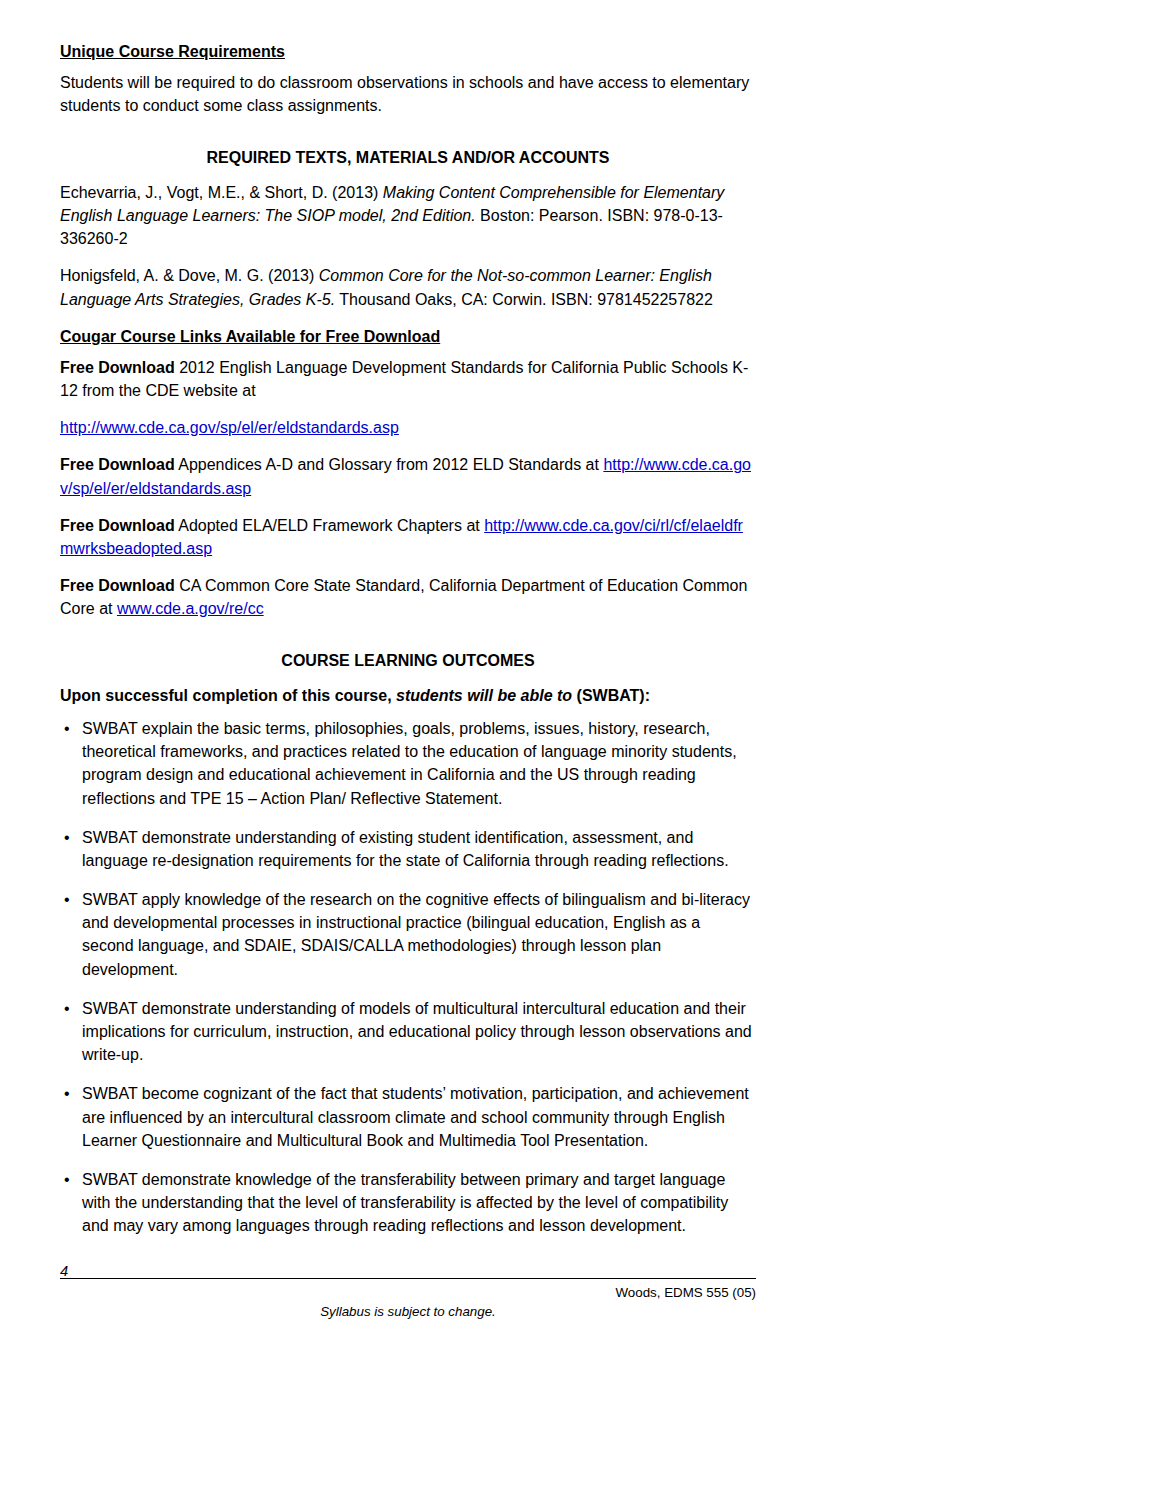Unique Course Requirements
Students will be required to do classroom observations in schools and have access to elementary students to conduct some class assignments.
REQUIRED TEXTS, MATERIALS AND/OR ACCOUNTS
Echevarria, J., Vogt, M.E., & Short, D. (2013) Making Content Comprehensible for Elementary English Language Learners: The SIOP model, 2nd Edition. Boston: Pearson. ISBN: 978-0-13-336260-2
Honigsfeld, A. & Dove, M. G. (2013) Common Core for the Not-so-common Learner: English Language Arts Strategies, Grades K-5. Thousand Oaks, CA: Corwin. ISBN: 9781452257822
Cougar Course Links Available for Free Download
Free Download 2012 English Language Development Standards for California Public Schools K-12 from the CDE website at
http://www.cde.ca.gov/sp/el/er/eldstandards.asp
Free Download Appendices A-D and Glossary from 2012 ELD Standards at http://www.cde.ca.gov/sp/el/er/eldstandards.asp
Free Download Adopted ELA/ELD Framework Chapters at http://www.cde.ca.gov/ci/rl/cf/elaeldfrmwrksbeadopted.asp
Free Download CA Common Core State Standard, California Department of Education Common Core at www.cde.a.gov/re/cc
COURSE LEARNING OUTCOMES
Upon successful completion of this course, students will be able to (SWBAT):
SWBAT explain the basic terms, philosophies, goals, problems, issues, history, research, theoretical frameworks, and practices related to the education of language minority students, program design and educational achievement in California and the US through reading reflections and TPE 15 – Action Plan/ Reflective Statement.
SWBAT demonstrate understanding of existing student identification, assessment, and language re-designation requirements for the state of California through reading reflections.
SWBAT apply knowledge of the research on the cognitive effects of bilingualism and bi-literacy and developmental processes in instructional practice (bilingual education, English as a second language, and SDAIE, SDAIS/CALLA methodologies) through lesson plan development.
SWBAT demonstrate understanding of models of multicultural intercultural education and their implications for curriculum, instruction, and educational policy through lesson observations and write-up.
SWBAT become cognizant of the fact that students’ motivation, participation, and achievement are influenced by an intercultural classroom climate and school community through English Learner Questionnaire and Multicultural Book and Multimedia Tool Presentation.
SWBAT demonstrate knowledge of the transferability between primary and target language with the understanding that the level of transferability is affected by the level of compatibility and may vary among languages through reading reflections and lesson development.
4
Woods, EDMS 555 (05)
Syllabus is subject to change.